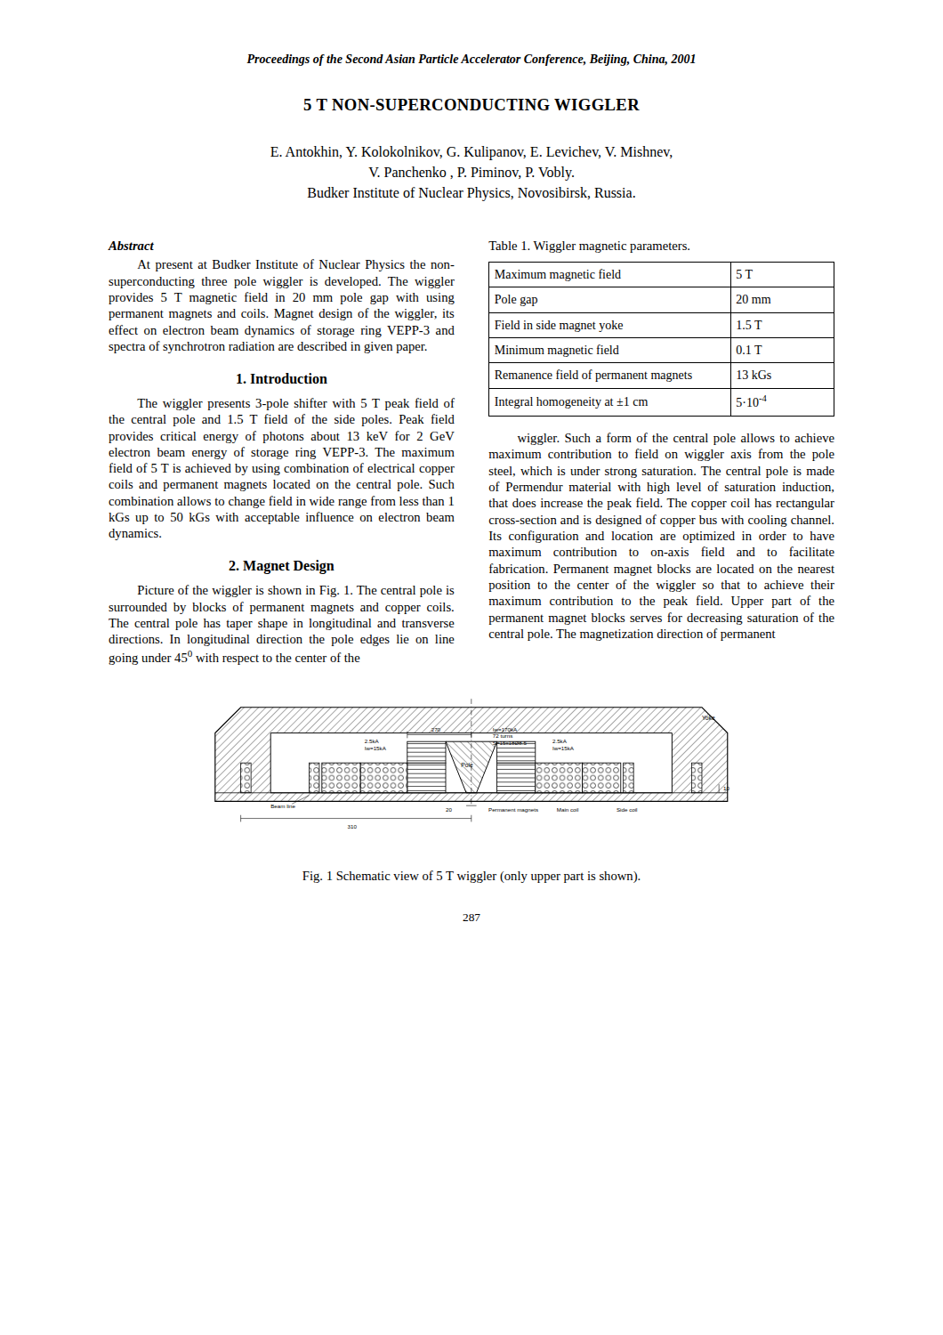Proceedings of the Second Asian Particle Accelerator Conference, Beijing, China, 2001
5 T NON-SUPERCONDUCTING WIGGLER
E. Antokhin, Y. Kolokolnikov, G. Kulipanov, E. Levichev, V. Mishnev,
V. Panchenko , P. Piminov, P. Vobly.
Budker Institute of Nuclear Physics, Novosibirsk, Russia.
Abstract
At present at Budker Institute of Nuclear Physics the non-superconducting three pole wiggler is developed. The wiggler provides 5 T magnetic field in 20 mm pole gap with using permanent magnets and coils. Magnet design of the wiggler, its effect on electron beam dynamics of storage ring VEPP-3 and spectra of synchrotron radiation are described in given paper.
1. Introduction
The wiggler presents 3-pole shifter with 5 T peak field of the central pole and 1.5 T field of the side poles. Peak field provides critical energy of photons about 13 keV for 2 GeV electron beam energy of storage ring VEPP-3. The maximum field of 5 T is achieved by using combination of electrical copper coils and permanent magnets located on the central pole. Such combination allows to change field in wide range from less than 1 kGs up to 50 kGs with acceptable influence on electron beam dynamics.
2. Magnet Design
Picture of the wiggler is shown in Fig. 1. The central pole is surrounded by blocks of permanent magnets and copper coils. The central pole has taper shape in longitudinal and transverse directions. In longitudinal direction the pole edges lie on line going under 450 with respect to the center of the
Table 1. Wiggler magnetic parameters.
| Maximum magnetic field | 5 T |
| Pole gap | 20 mm |
| Field in side magnet yoke | 1.5 T |
| Minimum magnetic field | 0.1 T |
| Remanence field of permanent magnets | 13 kGs |
| Integral homogeneity at ±1 cm | 5·10 -4 |
wiggler. Such a form of the central pole allows to achieve maximum contribution to field on wiggler axis from the pole steel, which is under strong saturation. The central pole is made of Permendur material with high level of saturation induction, that does increase the peak field. The copper coil has rectangular cross-section and is designed of copper bus with cooling channel. Its configuration and location are optimized in order to have maximum contribution to on-axis field and to facilitate fabrication. Permanent magnet blocks are located on the nearest position to the center of the wiggler so that to achieve their maximum contribution to the peak field. Upper part of the permanent magnet blocks serves for decreasing saturation of the central pole. The magnetization direction of permanent
Pole Yoke 2.5kA Iw=15kA 2.5kA Iw=15kA Iw=170kA 72 turns S=15x18Ø8.5 270 310 20 10 Beam line Permanent magnets Main coil Side coil
Fig. 1 Schematic view of 5 T wiggler (only upper part is shown).
287